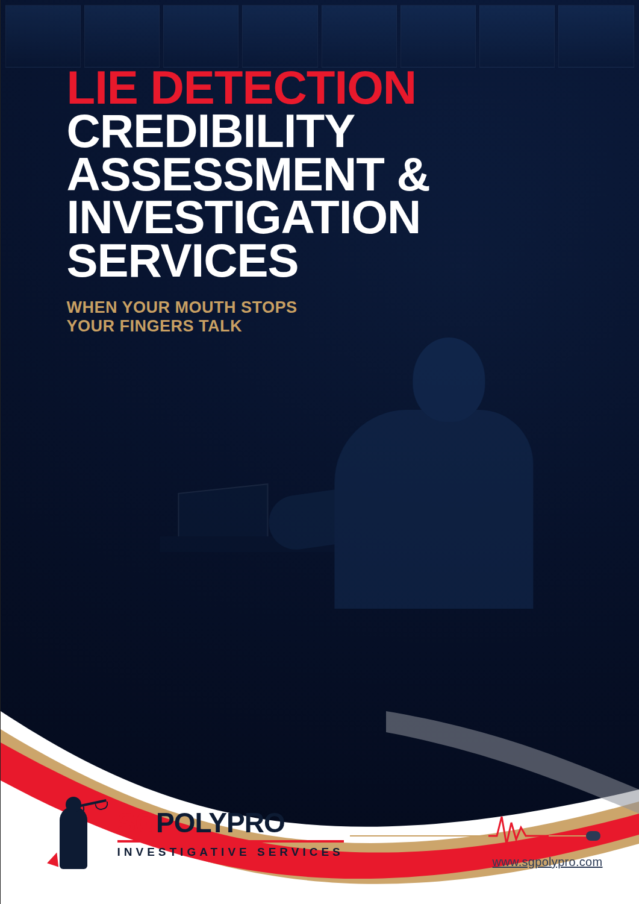Lie Detection Credibility Assessment & Investigation Services
When your mouth stops
your fingers talk
SG POLYPRO
INVESTIGATIVE SERVICES
www.sgpolypro.com